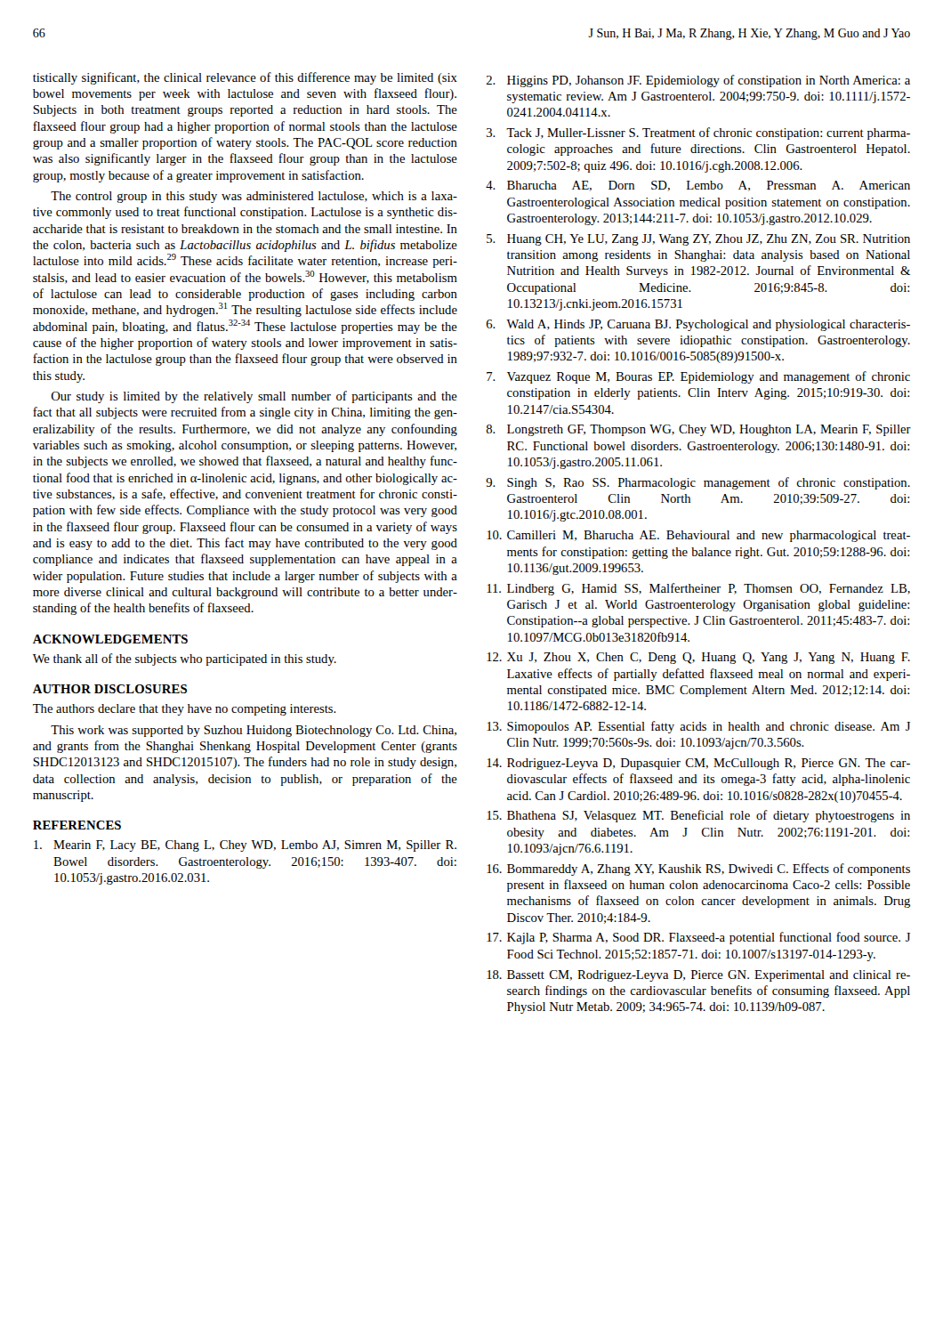66 J Sun, H Bai, J Ma, R Zhang, H Xie, Y Zhang, M Guo and J Yao
tistically significant, the clinical relevance of this difference may be limited (six bowel movements per week with lactulose and seven with flaxseed flour). Subjects in both treatment groups reported a reduction in hard stools. The flaxseed flour group had a higher proportion of normal stools than the lactulose group and a smaller proportion of watery stools. The PAC-QOL score reduction was also significantly larger in the flaxseed flour group than in the lactulose group, mostly because of a greater improvement in satisfaction.
The control group in this study was administered lactulose, which is a laxative commonly used to treat functional constipation. Lactulose is a synthetic disaccharide that is resistant to breakdown in the stomach and the small intestine. In the colon, bacteria such as Lactobacillus acidophilus and L. bifidus metabolize lactulose into mild acids.29 These acids facilitate water retention, increase peristalsis, and lead to easier evacuation of the bowels.30 However, this metabolism of lactulose can lead to considerable production of gases including carbon monoxide, methane, and hydrogen.31 The resulting lactulose side effects include abdominal pain, bloating, and flatus.32-34 These lactulose properties may be the cause of the higher proportion of watery stools and lower improvement in satisfaction in the lactulose group than the flaxseed flour group that were observed in this study.
Our study is limited by the relatively small number of participants and the fact that all subjects were recruited from a single city in China, limiting the generalizability of the results. Furthermore, we did not analyze any confounding variables such as smoking, alcohol consumption, or sleeping patterns. However, in the subjects we enrolled, we showed that flaxseed, a natural and healthy functional food that is enriched in α-linolenic acid, lignans, and other biologically active substances, is a safe, effective, and convenient treatment for chronic constipation with few side effects. Compliance with the study protocol was very good in the flaxseed flour group. Flaxseed flour can be consumed in a variety of ways and is easy to add to the diet. This fact may have contributed to the very good compliance and indicates that flaxseed supplementation can have appeal in a wider population. Future studies that include a larger number of subjects with a more diverse clinical and cultural background will contribute to a better understanding of the health benefits of flaxseed.
Acknowledgements
We thank all of the subjects who participated in this study.
Author Disclosures
The authors declare that they have no competing interests.
This work was supported by Suzhou Huidong Biotechnology Co. Ltd. China, and grants from the Shanghai Shenkang Hospital Development Center (grants SHDC12013123 and SHDC12015107). The funders had no role in study design, data collection and analysis, decision to publish, or preparation of the manuscript.
References
Mearin F, Lacy BE, Chang L, Chey WD, Lembo AJ, Simren M, Spiller R. Bowel disorders. Gastroenterology. 2016;150: 1393-407. doi: 10.1053/j.gastro.2016.02.031.
Higgins PD, Johanson JF. Epidemiology of constipation in North America: a systematic review. Am J Gastroenterol. 2004;99:750-9. doi: 10.1111/j.1572-0241.2004.04114.x.
Tack J, Muller-Lissner S. Treatment of chronic constipation: current pharmacologic approaches and future directions. Clin Gastroenterol Hepatol. 2009;7:502-8; quiz 496. doi: 10.1016/j.cgh.2008.12.006.
Bharucha AE, Dorn SD, Lembo A, Pressman A. American Gastroenterological Association medical position statement on constipation. Gastroenterology. 2013;144:211-7. doi: 10.1053/j.gastro.2012.10.029.
Huang CH, Ye LU, Zang JJ, Wang ZY, Zhou JZ, Zhu ZN, Zou SR. Nutrition transition among residents in Shanghai: data analysis based on National Nutrition and Health Surveys in 1982-2012. Journal of Environmental & Occupational Medicine. 2016;9:845-8. doi: 10.13213/j.cnki.jeom.2016.15731
Wald A, Hinds JP, Caruana BJ. Psychological and physiological characteristics of patients with severe idiopathic constipation. Gastroenterology. 1989;97:932-7. doi: 10.1016/0016-5085(89)91500-x.
Vazquez Roque M, Bouras EP. Epidemiology and management of chronic constipation in elderly patients. Clin Interv Aging. 2015;10:919-30. doi: 10.2147/cia.S54304.
Longstreth GF, Thompson WG, Chey WD, Houghton LA, Mearin F, Spiller RC. Functional bowel disorders. Gastroenterology. 2006;130:1480-91. doi: 10.1053/j.gastro.2005.11.061.
Singh S, Rao SS. Pharmacologic management of chronic constipation. Gastroenterol Clin North Am. 2010;39:509-27. doi: 10.1016/j.gtc.2010.08.001.
Camilleri M, Bharucha AE. Behavioural and new pharmacological treatments for constipation: getting the balance right. Gut. 2010;59:1288-96. doi: 10.1136/gut.2009.199653.
Lindberg G, Hamid SS, Malfertheiner P, Thomsen OO, Fernandez LB, Garisch J et al. World Gastroenterology Organisation global guideline: Constipation--a global perspective. J Clin Gastroenterol. 2011;45:483-7. doi: 10.1097/MCG.0b013e31820fb914.
Xu J, Zhou X, Chen C, Deng Q, Huang Q, Yang J, Yang N, Huang F. Laxative effects of partially defatted flaxseed meal on normal and experimental constipated mice. BMC Complement Altern Med. 2012;12:14. doi: 10.1186/1472-6882-12-14.
Simopoulos AP. Essential fatty acids in health and chronic disease. Am J Clin Nutr. 1999;70:560s-9s. doi: 10.1093/ajcn/70.3.560s.
Rodriguez-Leyva D, Dupasquier CM, McCullough R, Pierce GN. The cardiovascular effects of flaxseed and its omega-3 fatty acid, alpha-linolenic acid. Can J Cardiol. 2010;26:489-96. doi: 10.1016/s0828-282x(10)70455-4.
Bhathena SJ, Velasquez MT. Beneficial role of dietary phytoestrogens in obesity and diabetes. Am J Clin Nutr. 2002;76:1191-201. doi: 10.1093/ajcn/76.6.1191.
Bommareddy A, Zhang XY, Kaushik RS, Dwivedi C. Effects of components present in flaxseed on human colon adenocarcinoma Caco-2 cells: Possible mechanisms of flaxseed on colon cancer development in animals. Drug Discov Ther. 2010;4:184-9.
Kajla P, Sharma A, Sood DR. Flaxseed-a potential functional food source. J Food Sci Technol. 2015;52:1857-71. doi: 10.1007/s13197-014-1293-y.
Bassett CM, Rodriguez-Leyva D, Pierce GN. Experimental and clinical research findings on the cardiovascular benefits of consuming flaxseed. Appl Physiol Nutr Metab. 2009; 34:965-74. doi: 10.1139/h09-087.